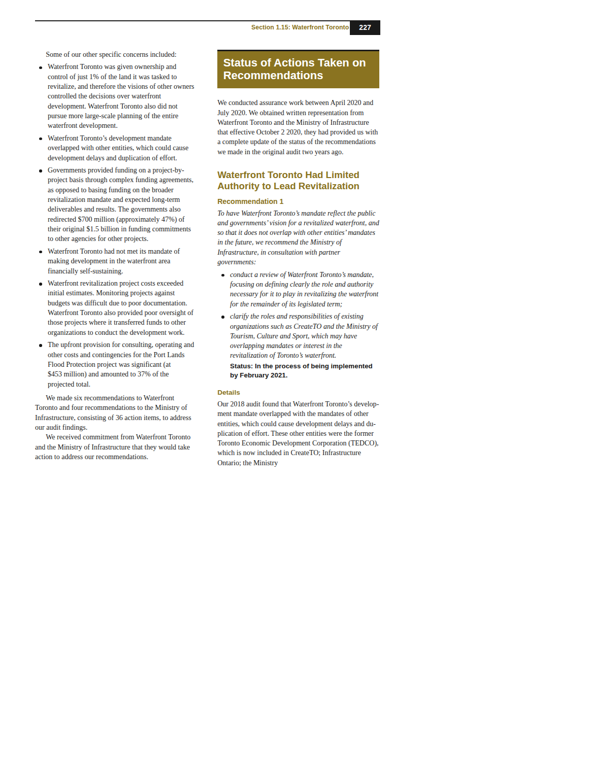Section 1.15: Waterfront Toronto
227
Some of our other specific concerns included:
Waterfront Toronto was given ownership and control of just 1% of the land it was tasked to revitalize, and therefore the visions of other owners controlled the decisions over waterfront development. Waterfront Toronto also did not pursue more large-scale planning of the entire waterfront development.
Waterfront Toronto’s development mandate overlapped with other entities, which could cause development delays and duplication of effort.
Governments provided funding on a project-by-project basis through complex funding agreements, as opposed to basing funding on the broader revitalization mandate and expected long-term deliverables and results. The governments also redirected $700 million (approximately 47%) of their original $1.5 billion in funding commitments to other agencies for other projects.
Waterfront Toronto had not met its mandate of making development in the waterfront area financially self-sustaining.
Waterfront revitalization project costs exceeded initial estimates. Monitoring projects against budgets was difficult due to poor documentation. Waterfront Toronto also provided poor oversight of those projects where it transferred funds to other organizations to conduct the development work.
The upfront provision for consulting, operating and other costs and contingencies for the Port Lands Flood Protection project was significant (at $453 million) and amounted to 37% of the projected total.
We made six recommendations to Waterfront Toronto and four recommendations to the Ministry of Infrastructure, consisting of 36 action items, to address our audit findings.
We received commitment from Waterfront Toronto and the Ministry of Infrastructure that they would take action to address our recommendations.
Status of Actions Taken on Recommendations
We conducted assurance work between April 2020 and July 2020. We obtained written representation from Waterfront Toronto and the Ministry of Infrastructure that effective October 2 2020, they had provided us with a complete update of the status of the recommendations we made in the original audit two years ago.
Waterfront Toronto Had Limited Authority to Lead Revitalization
Recommendation 1
To have Waterfront Toronto’s mandate reflect the public and governments’ vision for a revitalized waterfront, and so that it does not overlap with other entities’ mandates in the future, we recommend the Ministry of Infrastructure, in consultation with partner governments:
conduct a review of Waterfront Toronto’s mandate, focusing on defining clearly the role and authority necessary for it to play in revitalizing the waterfront for the remainder of its legislated term;
clarify the roles and responsibilities of existing organizations such as CreateTO and the Ministry of Tourism, Culture and Sport, which may have overlapping mandates or interest in the revitalization of Toronto’s waterfront. Status: In the process of being implemented by February 2021.
Details
Our 2018 audit found that Waterfront Toronto’s development mandate overlapped with the mandates of other entities, which could cause development delays and duplication of effort. These other entities were the former Toronto Economic Development Corporation (TEDCO), which is now included in CreateTO; Infrastructure Ontario; the Ministry